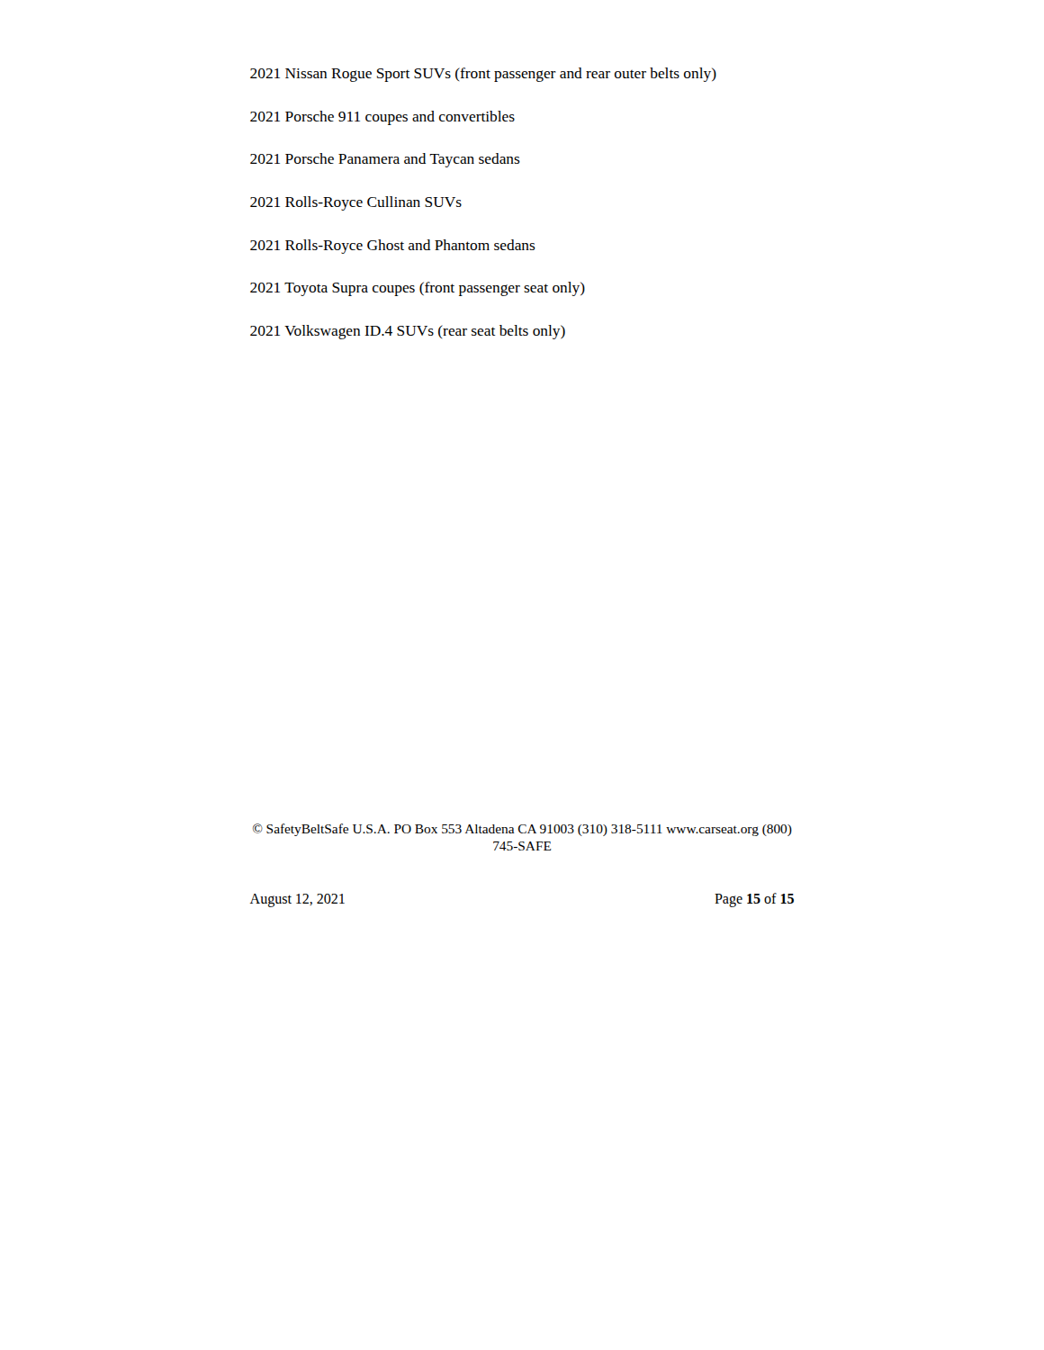2021 Nissan Rogue Sport SUVs (front passenger and rear outer belts only)
2021 Porsche 911 coupes and convertibles
2021 Porsche Panamera and Taycan sedans
2021 Rolls-Royce Cullinan SUVs
2021 Rolls-Royce Ghost and Phantom sedans
2021 Toyota Supra coupes (front passenger seat only)
2021 Volkswagen ID.4 SUVs (rear seat belts only)
© SafetyBeltSafe U.S.A. PO Box 553 Altadena CA 91003 (310) 318-5111 www.carseat.org (800) 745-SAFE
August 12, 2021 Page 15 of 15